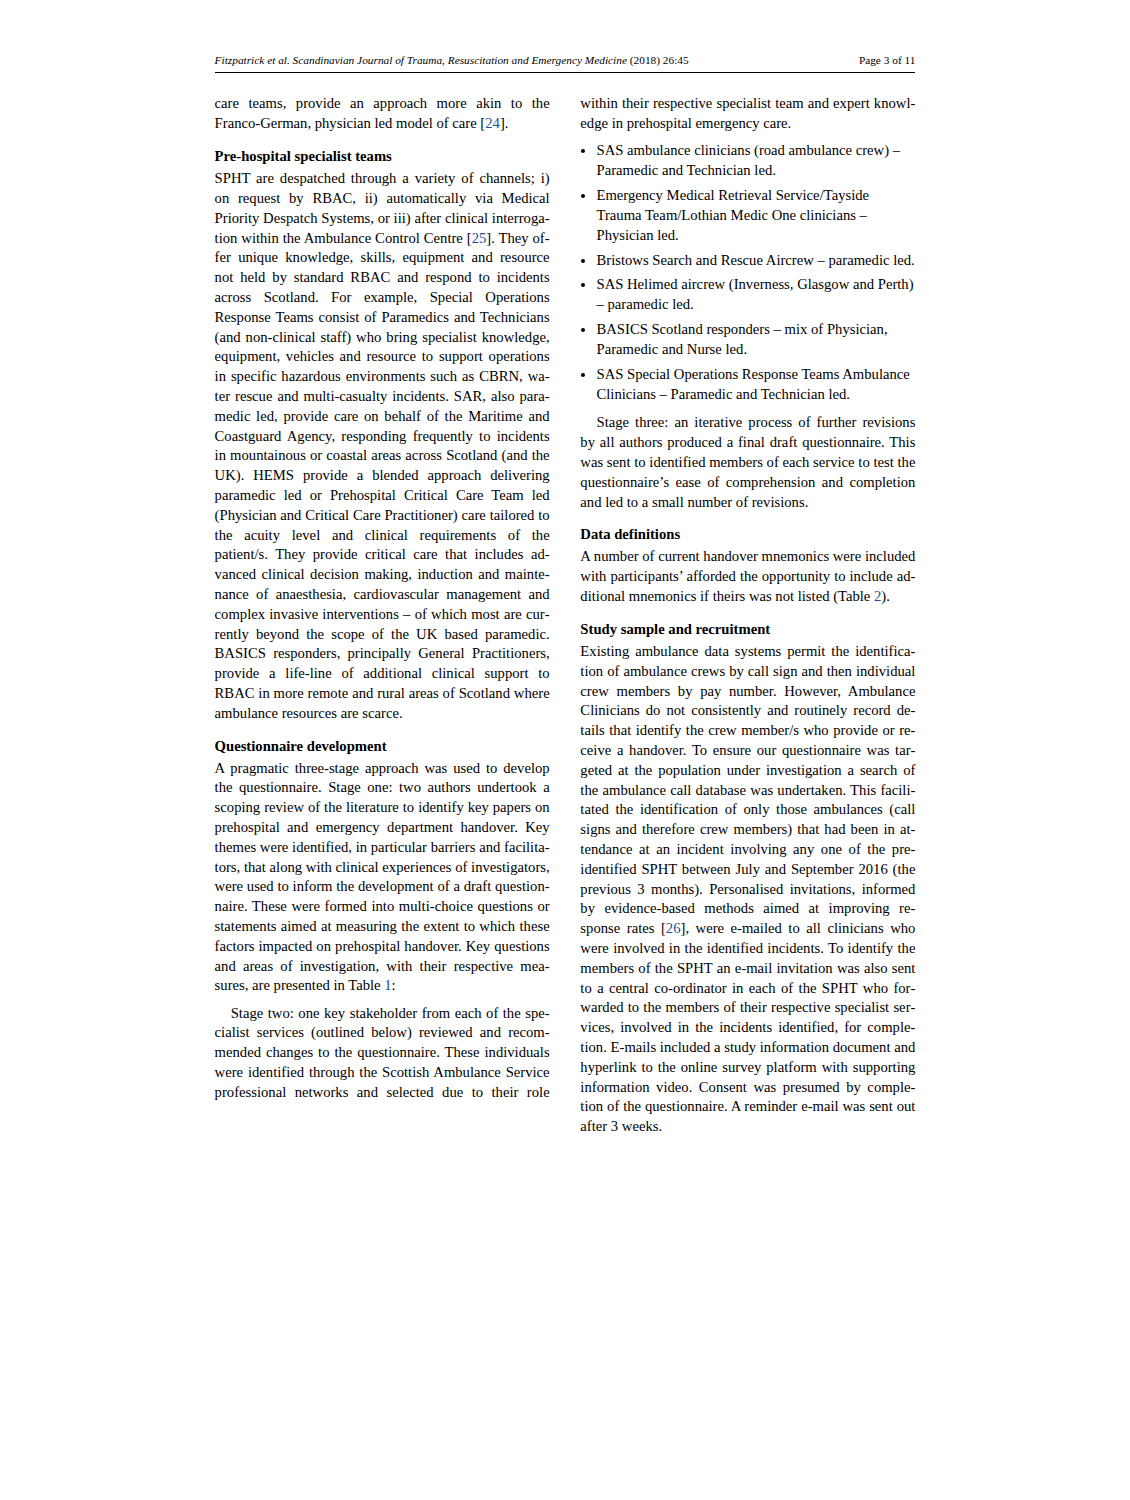Fitzpatrick et al. Scandinavian Journal of Trauma, Resuscitation and Emergency Medicine (2018) 26:45
Page 3 of 11
care teams, provide an approach more akin to the Franco-German, physician led model of care [24].
Pre-hospital specialist teams
SPHT are despatched through a variety of channels; i) on request by RBAC, ii) automatically via Medical Priority Despatch Systems, or iii) after clinical interrogation within the Ambulance Control Centre [25]. They offer unique knowledge, skills, equipment and resource not held by standard RBAC and respond to incidents across Scotland. For example, Special Operations Response Teams consist of Paramedics and Technicians (and non-clinical staff) who bring specialist knowledge, equipment, vehicles and resource to support operations in specific hazardous environments such as CBRN, water rescue and multi-casualty incidents. SAR, also paramedic led, provide care on behalf of the Maritime and Coastguard Agency, responding frequently to incidents in mountainous or coastal areas across Scotland (and the UK). HEMS provide a blended approach delivering paramedic led or Prehospital Critical Care Team led (Physician and Critical Care Practitioner) care tailored to the acuity level and clinical requirements of the patient/s. They provide critical care that includes advanced clinical decision making, induction and maintenance of anaesthesia, cardiovascular management and complex invasive interventions – of which most are currently beyond the scope of the UK based paramedic. BASICS responders, principally General Practitioners, provide a life-line of additional clinical support to RBAC in more remote and rural areas of Scotland where ambulance resources are scarce.
Questionnaire development
A pragmatic three-stage approach was used to develop the questionnaire. Stage one: two authors undertook a scoping review of the literature to identify key papers on prehospital and emergency department handover. Key themes were identified, in particular barriers and facilitators, that along with clinical experiences of investigators, were used to inform the development of a draft questionnaire. These were formed into multi-choice questions or statements aimed at measuring the extent to which these factors impacted on prehospital handover. Key questions and areas of investigation, with their respective measures, are presented in Table 1:
Stage two: one key stakeholder from each of the specialist services (outlined below) reviewed and recommended changes to the questionnaire. These individuals were identified through the Scottish Ambulance Service professional networks and selected due to their role within their respective specialist team and expert knowledge in prehospital emergency care.
SAS ambulance clinicians (road ambulance crew) – Paramedic and Technician led.
Emergency Medical Retrieval Service/Tayside Trauma Team/Lothian Medic One clinicians – Physician led.
Bristows Search and Rescue Aircrew – paramedic led.
SAS Helimed aircrew (Inverness, Glasgow and Perth) – paramedic led.
BASICS Scotland responders – mix of Physician, Paramedic and Nurse led.
SAS Special Operations Response Teams Ambulance Clinicians – Paramedic and Technician led.
Stage three: an iterative process of further revisions by all authors produced a final draft questionnaire. This was sent to identified members of each service to test the questionnaire’s ease of comprehension and completion and led to a small number of revisions.
Data definitions
A number of current handover mnemonics were included with participants’ afforded the opportunity to include additional mnemonics if theirs was not listed (Table 2).
Study sample and recruitment
Existing ambulance data systems permit the identification of ambulance crews by call sign and then individual crew members by pay number. However, Ambulance Clinicians do not consistently and routinely record details that identify the crew member/s who provide or receive a handover. To ensure our questionnaire was targeted at the population under investigation a search of the ambulance call database was undertaken. This facilitated the identification of only those ambulances (call signs and therefore crew members) that had been in attendance at an incident involving any one of the pre-identified SPHT between July and September 2016 (the previous 3 months). Personalised invitations, informed by evidence-based methods aimed at improving response rates [26], were e-mailed to all clinicians who were involved in the identified incidents. To identify the members of the SPHT an e-mail invitation was also sent to a central co-ordinator in each of the SPHT who forwarded to the members of their respective specialist services, involved in the incidents identified, for completion. E-mails included a study information document and hyperlink to the online survey platform with supporting information video. Consent was presumed by completion of the questionnaire. A reminder e-mail was sent out after 3 weeks.